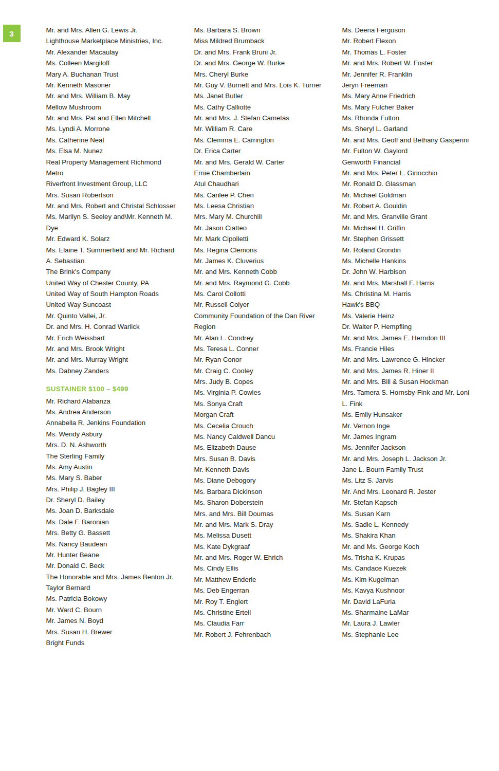3
Mr. and Mrs. Allen G. Lewis Jr.
Lighthouse Marketplace Ministries, Inc.
Mr. Alexander Macaulay
Ms. Colleen Margiloff
Mary A. Buchanan Trust
Mr. Kenneth Masoner
Mr. and Mrs. William B. May
Mellow Mushroom
Mr. and Mrs. Pat and Ellen Mitchell
Ms. Lyndi A. Morrone
Ms. Catherine Neal
Ms. Elsa M. Nunez
Real Property Management Richmond Metro
Riverfront Investment Group, LLC
Mrs. Susan Robertson
Mr. and Mrs. Robert and Christal Schlosser
Ms. Marilyn S. Seeley and\Mr. Kenneth M. Dye
Mr. Edward K. Solarz
Ms. Elaine T. Summerfield and Mr. Richard A. Sebastian
The Brink's Company
United Way of Chester County, PA
United Way of South Hampton Roads
United Way Suncoast
Mr. Quinto Vallei, Jr.
Dr. and Mrs. H. Conrad Warlick
Mr. Erich Weissbart
Mr. and Mrs. Brook Wright
Mr. and Mrs. Murray Wright
Ms. Dabney Zanders
Sustainer $100 – $499
Mr. Richard Alabanza
Ms. Andrea Anderson
Annabella R. Jenkins Foundation
Ms. Wendy Asbury
Mrs. D. N. Ashworth
The Sterling Family
Ms. Amy Austin
Ms. Mary S. Baber
Mrs. Philip J. Bagley III
Dr. Sheryl D. Bailey
Ms. Joan D. Barksdale
Ms. Dale F. Baronian
Mrs. Betty G. Bassett
Ms. Nancy Baudean
Mr. Hunter Beane
Mr. Donald C. Beck
The Honorable and Mrs. James Benton Jr.
Taylor Bernard
Ms. Patricia Bokowy
Mr. Ward C. Bourn
Mr. James N. Boyd
Mrs. Susan H. Brewer
Bright Funds
Ms. Barbara S. Brown
Miss Mildred Brumback
Dr. and Mrs. Frank Bruni Jr.
Dr. and Mrs. George W. Burke
Mrs. Cheryl Burke
Mr. Guy V. Burnett and Mrs. Lois K. Turner
Ms. Janet Butler
Ms. Cathy Calliotte
Mr. and Mrs. J. Stefan Cametas
Mr. William R. Care
Ms. Clemma E. Carrington
Dr. Erica Carter
Mr. and Mrs. Gerald W. Carter
Ernie Chamberlain
Atul Chaudhari
Ms. Carilee P. Chen
Ms. Leesa Christian
Mrs. Mary M. Churchill
Mr. Jason Ciatteo
Mr. Mark Cipolletti
Ms. Regina Clemons
Mr. James K. Cluverius
Mr. and Mrs. Kenneth Cobb
Mr. and Mrs. Raymond G. Cobb
Ms. Carol Collotti
Mr. Russell Colyer
Community Foundation of the Dan River Region
Mr. Alan L. Condrey
Ms. Teresa L. Conner
Mr. Ryan Conor
Mr. Craig C. Cooley
Mrs. Judy B. Copes
Ms. Virginia P. Cowles
Ms. Sonya Craft
Morgan Craft
Ms. Cecelia Crouch
Ms. Nancy Caldwell Dancu
Ms. Elizabeth Dause
Mrs. Susan B. Davis
Mr. Kenneth Davis
Ms. Diane Debogory
Ms. Barbara Dickinson
Ms. Sharon Doberstein
Mrs. and Mrs. Bill Doumas
Mr. and Mrs. Mark S. Dray
Ms. Melissa Dusett
Ms. Kate Dykgraaf
Mr. and Mrs. Roger W. Ehrich
Ms. Cindy Ellis
Mr. Matthew Enderle
Ms. Deb Engerran
Mr. Roy T. Englert
Ms. Christine Ertell
Ms. Claudia Farr
Mr. Robert J. Fehrenbach
Ms. Deena Ferguson
Mr. Robert Flexon
Mr. Thomas L. Foster
Mr. and Mrs. Robert W. Foster
Mr. Jennifer R. Franklin
Jeryn Freeman
Ms. Mary Anne Friedrich
Ms. Mary Fulcher Baker
Ms. Rhonda Fulton
Ms. Sheryl L. Garland
Mr. and Mrs. Geoff and Bethany Gasperini
Mr. Fulton W. Gaylord
Genworth Financial
Mr. and Mrs. Peter L. Ginocchio
Mr. Ronald D. Glassman
Mr. Michael Goldman
Mr. Robert A. Gouldin
Mr. and Mrs. Granville Grant
Mr. Michael H. Griffin
Mr. Stephen Grissett
Mr. Roland Grondin
Ms. Michelle Hankins
Dr. John W. Harbison
Mr. and Mrs. Marshall F. Harris
Ms. Christina M. Harris
Hawk's BBQ
Ms. Valerie Heinz
Dr. Walter P. Hempfling
Mr. and Mrs. James E. Herndon III
Ms. Francie Hiles
Mr. and Mrs. Lawrence G. Hincker
Mr. and Mrs. James R. Hiner II
Mr. and Mrs. Bill & Susan Hockman
Mrs. Tamera S. Hornsby-Fink and Mr. Loni L. Fink
Ms. Emily Hunsaker
Mr. Vernon Inge
Mr. James Ingram
Ms. Jennifer Jackson
Mr. and Mrs. Joseph L. Jackson Jr.
Jane L. Bourn Family Trust
Ms. Litz S. Jarvis
Mr. And Mrs. Leonard R. Jester
Mr. Stefan Kapsch
Ms. Susan Karn
Ms. Sadie L. Kennedy
Ms. Shakira Khan
Mr. and Ms. George Koch
Ms. Trisha K. Krupas
Ms. Candace Kuezek
Ms. Kim Kugelman
Ms. Kavya Kushnoor
Mr. David LaFuria
Ms. Sharmaine LaMar
Mr. Laura J. Lawler
Ms. Stephanie Lee